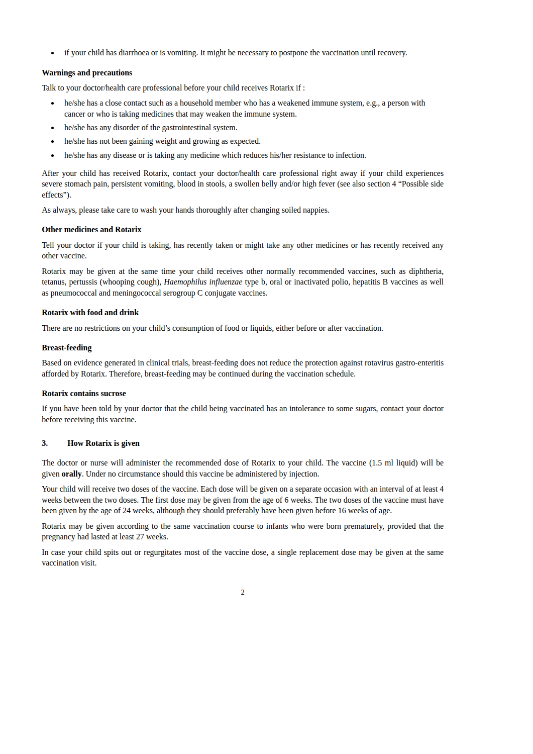if your child has diarrhoea or is vomiting. It might be necessary to postpone the vaccination until recovery.
Warnings and precautions
Talk to your doctor/health care professional before your child receives Rotarix if :
he/she has a close contact such as a household member who has a weakened immune system, e.g., a person with cancer or who is taking medicines that may weaken the immune system.
he/she has any disorder of the gastrointestinal system.
he/she has not been gaining weight and growing as expected.
he/she has any disease or is taking any medicine which reduces his/her resistance to infection.
After your child has received Rotarix, contact your doctor/health care professional right away if your child experiences severe stomach pain, persistent vomiting, blood in stools, a swollen belly and/or high fever (see also section 4 “Possible side effects”).
As always, please take care to wash your hands thoroughly after changing soiled nappies.
Other medicines and Rotarix
Tell your doctor if your child is taking, has recently taken or might take any other medicines or has recently received any other vaccine.
Rotarix may be given at the same time your child receives other normally recommended vaccines, such as diphtheria, tetanus, pertussis (whooping cough), Haemophilus influenzae type b, oral or inactivated polio, hepatitis B vaccines as well as pneumococcal and meningococcal serogroup C conjugate vaccines.
Rotarix with food and drink
There are no restrictions on your child’s consumption of food or liquids, either before or after vaccination.
Breast-feeding
Based on evidence generated in clinical trials, breast-feeding does not reduce the protection against rotavirus gastro-enteritis afforded by Rotarix. Therefore, breast-feeding may be continued during the vaccination schedule.
Rotarix contains sucrose
If you have been told by your doctor that the child being vaccinated has an intolerance to some sugars, contact your doctor before receiving this vaccine.
3. How Rotarix is given
The doctor or nurse will administer the recommended dose of Rotarix to your child. The vaccine (1.5 ml liquid) will be given orally. Under no circumstance should this vaccine be administered by injection.
Your child will receive two doses of the vaccine. Each dose will be given on a separate occasion with an interval of at least 4 weeks between the two doses. The first dose may be given from the age of 6 weeks. The two doses of the vaccine must have been given by the age of 24 weeks, although they should preferably have been given before 16 weeks of age.
Rotarix may be given according to the same vaccination course to infants who were born prematurely, provided that the pregnancy had lasted at least 27 weeks.
In case your child spits out or regurgitates most of the vaccine dose, a single replacement dose may be given at the same vaccination visit.
2